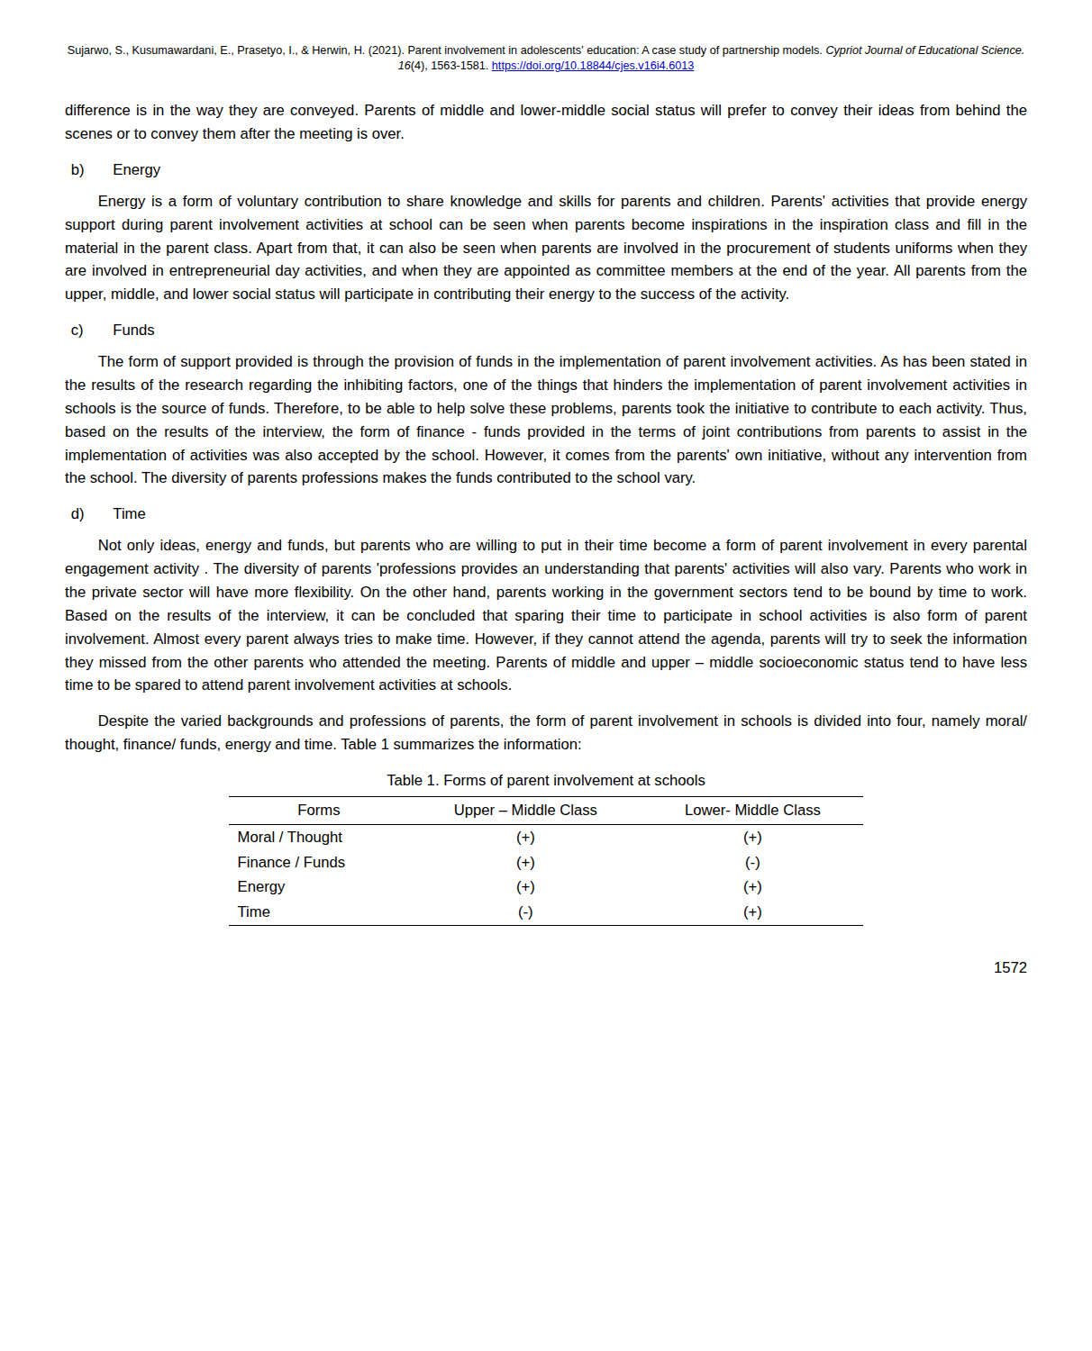Sujarwo, S., Kusumawardani, E., Prasetyo, I., & Herwin, H. (2021). Parent involvement in adolescents' education: A case study of partnership models. Cypriot Journal of Educational Science. 16(4), 1563-1581. https://doi.org/10.18844/cjes.v16i4.6013
difference is in the way they are conveyed. Parents of middle and lower-middle social status will prefer to convey their ideas from behind the scenes or to convey them after the meeting is over.
b) Energy
Energy is a form of voluntary contribution to share knowledge and skills for parents and children. Parents' activities that provide energy support during parent involvement activities at school can be seen when parents become inspirations in the inspiration class and fill in the material in the parent class. Apart from that, it can also be seen when parents are involved in the procurement of students uniforms when they are involved in entrepreneurial day activities, and when they are appointed as committee members at the end of the year. All parents from the upper, middle, and lower social status will participate in contributing their energy to the success of the activity.
c) Funds
The form of support provided is through the provision of funds in the implementation of parent involvement activities. As has been stated in the results of the research regarding the inhibiting factors, one of the things that hinders the implementation of parent involvement activities in schools is the source of funds. Therefore, to be able to help solve these problems, parents took the initiative to contribute to each activity. Thus, based on the results of the interview, the form of finance - funds provided in the terms of joint contributions from parents to assist in the implementation of activities was also accepted by the school. However, it comes from the parents' own initiative, without any intervention from the school. The diversity of parents professions makes the funds contributed to the school vary.
d) Time
Not only ideas, energy and funds, but parents who are willing to put in their time become a form of parent involvement in every parental engagement activity . The diversity of parents 'professions provides an understanding that parents' activities will also vary. Parents who work in the private sector will have more flexibility. On the other hand, parents working in the government sectors tend to be bound by time to work. Based on the results of the interview, it can be concluded that sparing their time to participate in school activities is also form of parent involvement. Almost every parent always tries to make time. However, if they cannot attend the agenda, parents will try to seek the information they missed from the other parents who attended the meeting. Parents of middle and upper – middle socioeconomic status tend to have less time to be spared to attend parent involvement activities at schools.
Despite the varied backgrounds and professions of parents, the form of parent involvement in schools is divided into four, namely moral/ thought, finance/ funds, energy and time. Table 1 summarizes the information:
Table 1. Forms of parent involvement at schools
| Forms | Upper – Middle Class | Lower- Middle Class |
| --- | --- | --- |
| Moral / Thought | (+) | (+) |
| Finance / Funds | (+) | (-) |
| Energy | (+) | (+) |
| Time | (-) | (+) |
1572